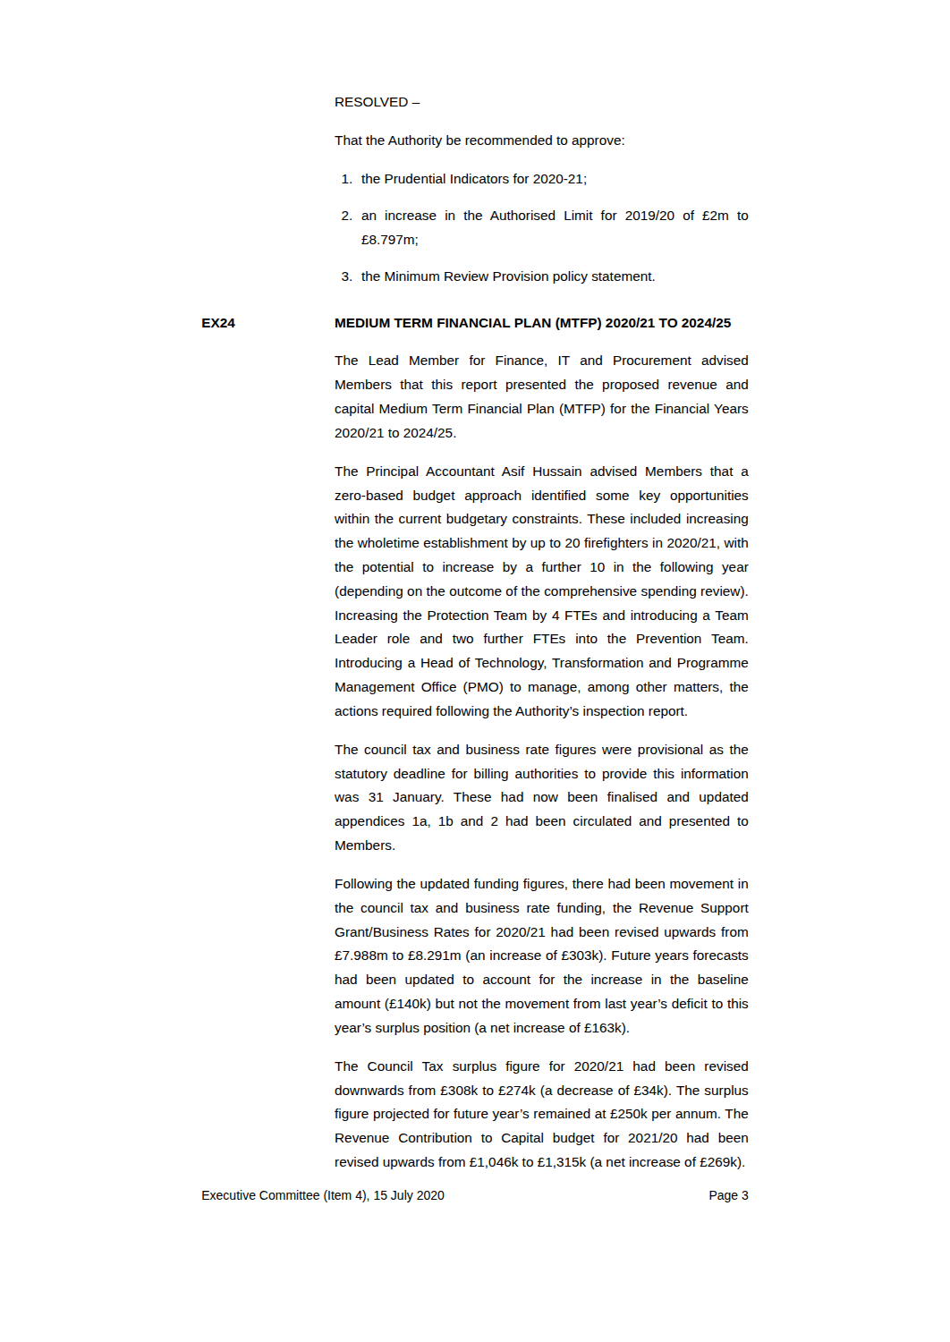RESOLVED –
That the Authority be recommended to approve:
the Prudential Indicators for 2020-21;
an increase in the Authorised Limit for 2019/20 of £2m to £8.797m;
the Minimum Review Provision policy statement.
EX24
MEDIUM TERM FINANCIAL PLAN (MTFP) 2020/21 TO 2024/25
The Lead Member for Finance, IT and Procurement advised Members that this report presented the proposed revenue and capital Medium Term Financial Plan (MTFP) for the Financial Years 2020/21 to 2024/25.
The Principal Accountant Asif Hussain advised Members that a zero-based budget approach identified some key opportunities within the current budgetary constraints. These included increasing the wholetime establishment by up to 20 firefighters in 2020/21, with the potential to increase by a further 10 in the following year (depending on the outcome of the comprehensive spending review). Increasing the Protection Team by 4 FTEs and introducing a Team Leader role and two further FTEs into the Prevention Team. Introducing a Head of Technology, Transformation and Programme Management Office (PMO) to manage, among other matters, the actions required following the Authority’s inspection report.
The council tax and business rate figures were provisional as the statutory deadline for billing authorities to provide this information was 31 January. These had now been finalised and updated appendices 1a, 1b and 2 had been circulated and presented to Members.
Following the updated funding figures, there had been movement in the council tax and business rate funding, the Revenue Support Grant/Business Rates for 2020/21 had been revised upwards from £7.988m to £8.291m (an increase of £303k). Future years forecasts had been updated to account for the increase in the baseline amount (£140k) but not the movement from last year’s deficit to this year’s surplus position (a net increase of £163k).
The Council Tax surplus figure for 2020/21 had been revised downwards from £308k to £274k (a decrease of £34k). The surplus figure projected for future year’s remained at £250k per annum. The Revenue Contribution to Capital budget for 2021/20 had been revised upwards from £1,046k to £1,315k (a net increase of £269k).
Executive Committee (Item 4), 15 July 2020 Page 3